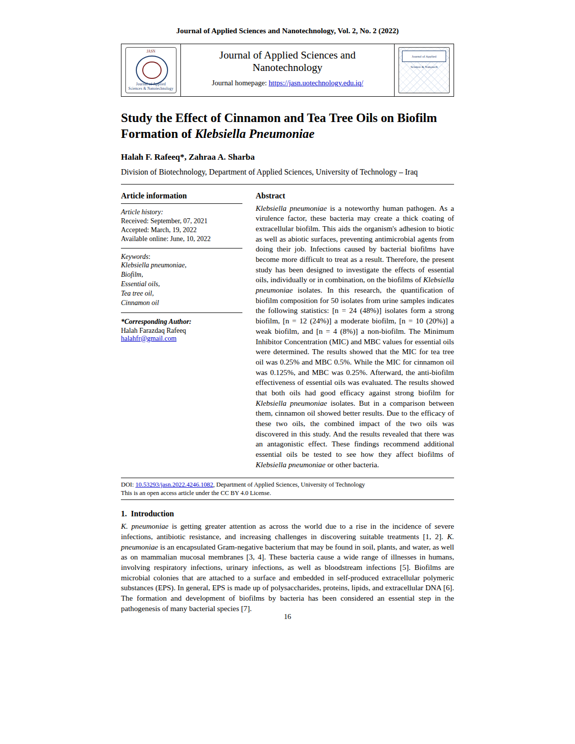Journal of Applied Sciences and Nanotechnology, Vol. 2, No. 2 (2022)
JASN
Journal of Applied
Sciences & Nanotechnology
Journal of Applied Sciences and Nanotechnology
Journal homepage: https://jasn.uotechnology.edu.iq/
Journal of Applied
Science & Nanotech
Study the Effect of Cinnamon and Tea Tree Oils on Biofilm Formation of Klebsiella Pneumoniae
Halah F. Rafeeq*, Zahraa A. Sharba
Division of Biotechnology, Department of Applied Sciences, University of Technology – Iraq
Article information
Article history:
Received: September, 07, 2021
Accepted: March, 19, 2022
Available online: June, 10, 2022
Keywords:
Klebsiella pneumoniae,
Biofilm,
Essential oils,
Tea tree oil,
Cinnamon oil
*Corresponding Author:
Halah Farazdaq Rafeeq
halahfr@gmail.com
Abstract
Klebsiella pneumoniae is a noteworthy human pathogen. As a virulence factor, these bacteria may create a thick coating of extracellular biofilm. This aids the organism's adhesion to biotic as well as abiotic surfaces, preventing antimicrobial agents from doing their job. Infections caused by bacterial biofilms have become more difficult to treat as a result. Therefore, the present study has been designed to investigate the effects of essential oils, individually or in combination, on the biofilms of Klebsiella pneumoniae isolates. In this research, the quantification of biofilm composition for 50 isolates from urine samples indicates the following statistics: [n = 24 (48%)] isolates form a strong biofilm, [n = 12 (24%)] a moderate biofilm, [n = 10 (20%)] a weak biofilm, and [n = 4 (8%)] a non-biofilm. The Minimum Inhibitor Concentration (MIC) and MBC values for essential oils were determined. The results showed that the MIC for tea tree oil was 0.25% and MBC 0.5%. While the MIC for cinnamon oil was 0.125%, and MBC was 0.25%. Afterward, the anti-biofilm effectiveness of essential oils was evaluated. The results showed that both oils had good efficacy against strong biofilm for Klebsiella pneumoniae isolates. But in a comparison between them, cinnamon oil showed better results. Due to the efficacy of these two oils, the combined impact of the two oils was discovered in this study. And the results revealed that there was an antagonistic effect. These findings recommend additional essential oils be tested to see how they affect biofilms of Klebsiella pneumoniae or other bacteria.
DOI: 10.53293/jasn.2022.4246.1082, Department of Applied Sciences, University of Technology
This is an open access article under the CC BY 4.0 License.
1. Introduction
K. pneumoniae is getting greater attention as across the world due to a rise in the incidence of severe infections, antibiotic resistance, and increasing challenges in discovering suitable treatments [1, 2]. K. pneumoniae is an encapsulated Gram-negative bacterium that may be found in soil, plants, and water, as well as on mammalian mucosal membranes [3, 4]. These bacteria cause a wide range of illnesses in humans, involving respiratory infections, urinary infections, as well as bloodstream infections [5]. Biofilms are microbial colonies that are attached to a surface and embedded in self-produced extracellular polymeric substances (EPS). In general, EPS is made up of polysaccharides, proteins, lipids, and extracellular DNA [6]. The formation and development of biofilms by bacteria has been considered an essential step in the pathogenesis of many bacterial species [7].
16